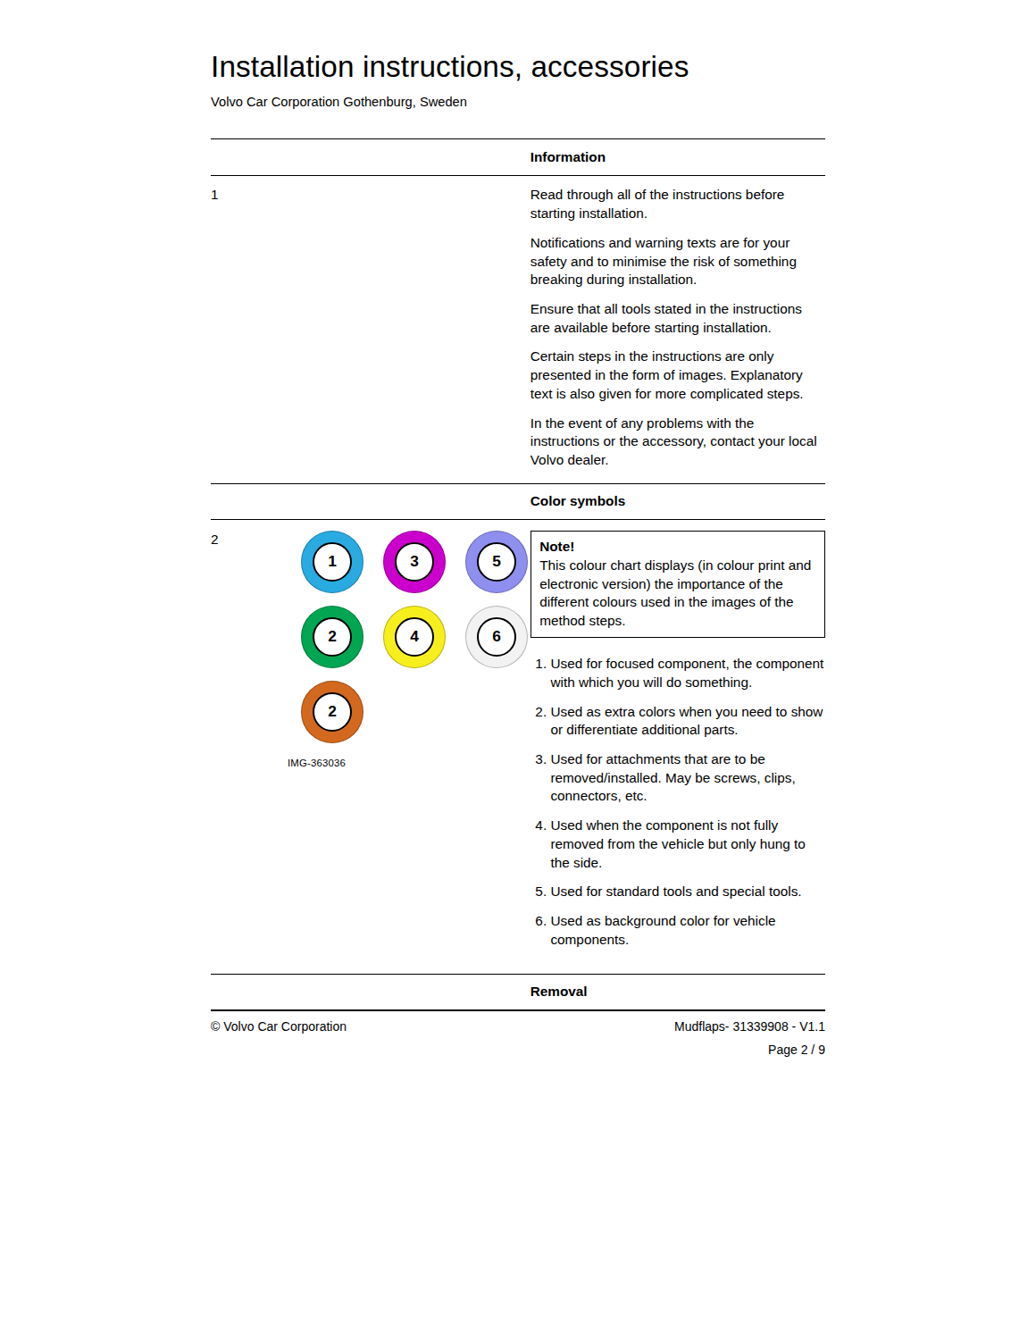Installation instructions, accessories
Volvo Car Corporation Gothenburg, Sweden
| | | Information |
| 1 | | Read through all of the instructions before starting installation. Notifications and warning texts are for your safety and to minimise the risk of something breaking during installation. Ensure that all tools stated in the instructions are available before starting installation. Certain steps in the instructions are only presented in the form of images. Explanatory text is also given for more complicated steps. In the event of any problems with the instructions or the accessory, contact your local Volvo dealer. |
| | | Color symbols |
| 2 | 1 3 5 2 4 6 2 IMG-363036 | Note! This colour chart displays (in colour print and electronic version) the importance of the different colours used in the images of the method steps. Used for focused component, the component with which you will do something. Used as extra colors when you need to show or differentiate additional parts. Used for attachments that are to be removed/installed. May be screws, clips, connectors, etc. Used when the component is not fully removed from the vehicle but only hung to the side. Used for standard tools and special tools. Used as background color for vehicle components. |
| | | Removal |
© Volvo Car Corporation
Mudflaps- 31339908 - V1.1
Page 2 / 9